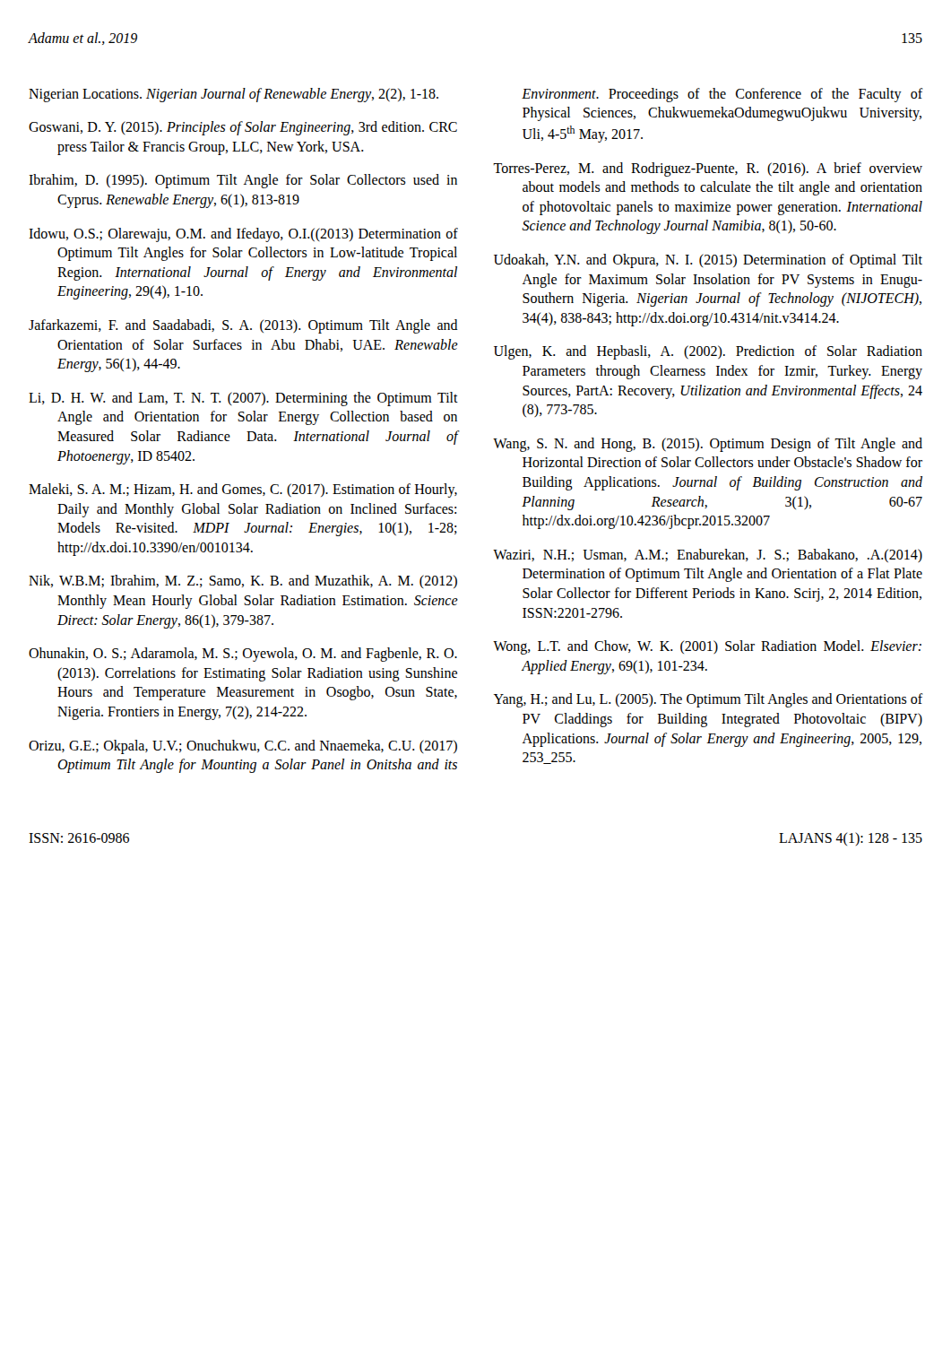Adamu et al., 2019 135
Nigerian Locations. Nigerian Journal of Renewable Energy, 2(2), 1-18.
Goswani, D. Y. (2015). Principles of Solar Engineering, 3rd edition. CRC press Tailor & Francis Group, LLC, New York, USA.
Ibrahim, D. (1995). Optimum Tilt Angle for Solar Collectors used in Cyprus. Renewable Energy, 6(1), 813-819
Idowu, O.S.; Olarewaju, O.M. and Ifedayo, O.I.((2013) Determination of Optimum Tilt Angles for Solar Collectors in Low-latitude Tropical Region. International Journal of Energy and Environmental Engineering, 29(4), 1-10.
Jafarkazemi, F. and Saadabadi, S. A. (2013). Optimum Tilt Angle and Orientation of Solar Surfaces in Abu Dhabi, UAE. Renewable Energy, 56(1), 44-49.
Li, D. H. W. and Lam, T. N. T. (2007). Determining the Optimum Tilt Angle and Orientation for Solar Energy Collection based on Measured Solar Radiance Data. International Journal of Photoenergy, ID 85402.
Maleki, S. A. M.; Hizam, H. and Gomes, C. (2017). Estimation of Hourly, Daily and Monthly Global Solar Radiation on Inclined Surfaces: Models Re-visited. MDPI Journal: Energies, 10(1), 1-28; http://dx.doi.10.3390/en/0010134.
Nik, W.B.M; Ibrahim, M. Z.; Samo, K. B. and Muzathik, A. M. (2012) Monthly Mean Hourly Global Solar Radiation Estimation. Science Direct: Solar Energy, 86(1), 379-387.
Ohunakin, O. S.; Adaramola, M. S.; Oyewola, O. M. and Fagbenle, R. O. (2013). Correlations for Estimating Solar Radiation using Sunshine Hours and Temperature Measurement in Osogbo, Osun State, Nigeria. Frontiers in Energy, 7(2), 214-222.
Orizu, G.E.; Okpala, U.V.; Onuchukwu, C.C. and Nnaemeka, C.U. (2017) Optimum Tilt Angle for Mounting a Solar Panel in Onitsha and its Environment. Proceedings of the Conference of the Faculty of Physical Sciences, ChukwuemekaOdumegwuOjukwu University, Uli, 4-5th May, 2017.
Torres-Perez, M. and Rodriguez-Puente, R. (2016). A brief overview about models and methods to calculate the tilt angle and orientation of photovoltaic panels to maximize power generation. International Science and Technology Journal Namibia, 8(1), 50-60.
Udoakah, Y.N. and Okpura, N. I. (2015) Determination of Optimal Tilt Angle for Maximum Solar Insolation for PV Systems in Enugu-Southern Nigeria. Nigerian Journal of Technology (NIJOTECH), 34(4), 838-843; http://dx.doi.org/10.4314/nit.v3414.24.
Ulgen, K. and Hepbasli, A. (2002). Prediction of Solar Radiation Parameters through Clearness Index for Izmir, Turkey. Energy Sources, PartA: Recovery, Utilization and Environmental Effects, 24 (8), 773-785.
Wang, S. N. and Hong, B. (2015). Optimum Design of Tilt Angle and Horizontal Direction of Solar Collectors under Obstacle's Shadow for Building Applications. Journal of Building Construction and Planning Research, 3(1), 60-67 http://dx.doi.org/10.4236/jbcpr.2015.32007
Waziri, N.H.; Usman, A.M.; Enaburekan, J. S.; Babakano, .A.(2014) Determination of Optimum Tilt Angle and Orientation of a Flat Plate Solar Collector for Different Periods in Kano. Scirj, 2, 2014 Edition, ISSN:2201-2796.
Wong, L.T. and Chow, W. K. (2001) Solar Radiation Model. Elsevier: Applied Energy, 69(1), 101-234.
Yang, H.; and Lu, L. (2005). The Optimum Tilt Angles and Orientations of PV Claddings for Building Integrated Photovoltaic (BIPV) Applications. Journal of Solar Energy and Engineering, 2005, 129, 253_255.
ISSN: 2616-0986 LAJANS 4(1): 128 - 135